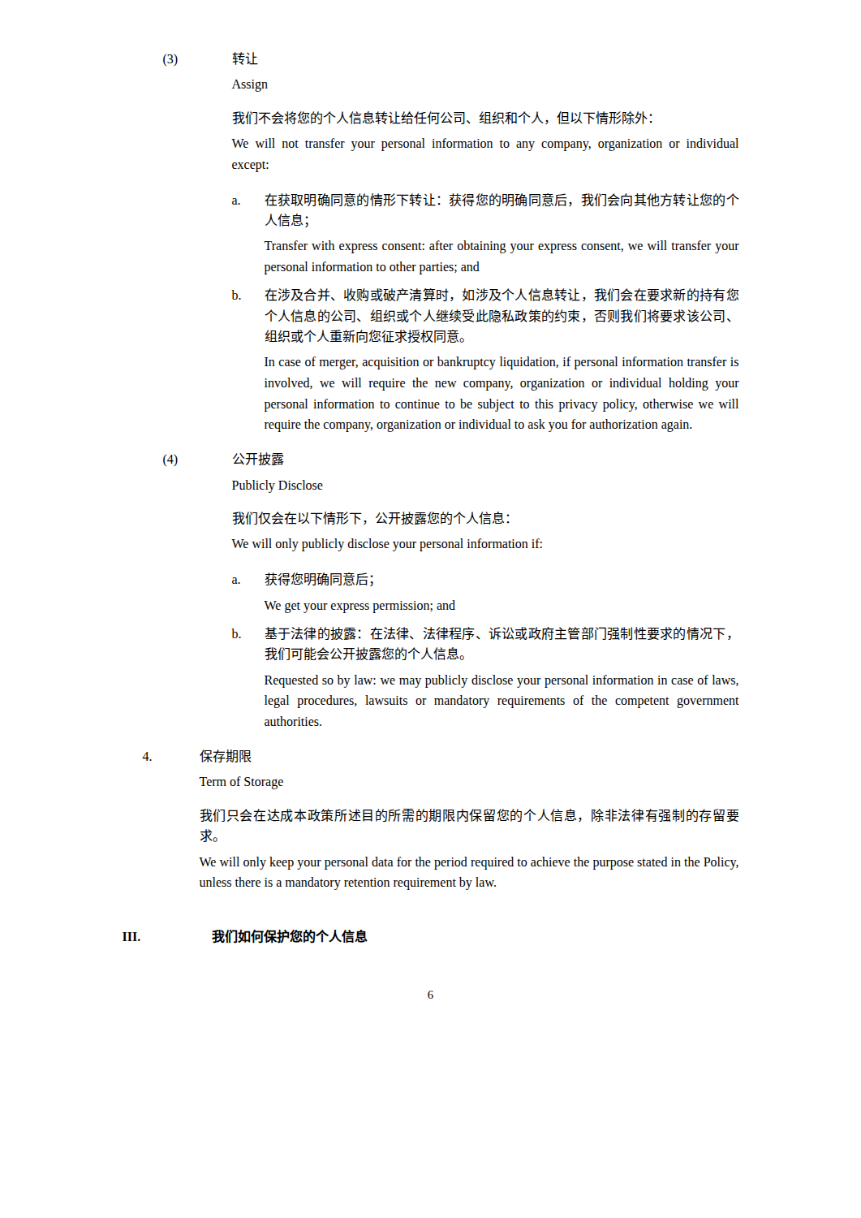(3)
转让
Assign
我们不会将您的个人信息转让给任何公司、组织和个人，但以下情形除外：
We will not transfer your personal information to any company, organization or individual except:
a.
在获取明确同意的情形下转让：获得您的明确同意后，我们会向其他方转让您的个人信息；
Transfer with express consent: after obtaining your express consent, we will transfer your personal information to other parties; and
b.
在涉及合并、收购或破产清算时，如涉及个人信息转让，我们会在要求新的持有您个人信息的公司、组织或个人继续受此隐私政策的约束，否则我们将要求该公司、组织或个人重新向您征求授权同意。
In case of merger, acquisition or bankruptcy liquidation, if personal information transfer is involved, we will require the new company, organization or individual holding your personal information to continue to be subject to this privacy policy, otherwise we will require the company, organization or individual to ask you for authorization again.
(4)
公开披露
Publicly Disclose
我们仅会在以下情形下，公开披露您的个人信息：
We will only publicly disclose your personal information if:
a.
获得您明确同意后；
We get your express permission; and
b.
基于法律的披露：在法律、法律程序、诉讼或政府主管部门强制性要求的情况下，我们可能会公开披露您的个人信息。
Requested so by law: we may publicly disclose your personal information in case of laws, legal procedures, lawsuits or mandatory requirements of the competent government authorities.
4.
保存期限
Term of Storage
我们只会在达成本政策所述目的所需的期限内保留您的个人信息，除非法律有强制的存留要求。
We will only keep your personal data for the period required to achieve the purpose stated in the Policy, unless there is a mandatory retention requirement by law.
III. 我们如何保护您的个人信息
6